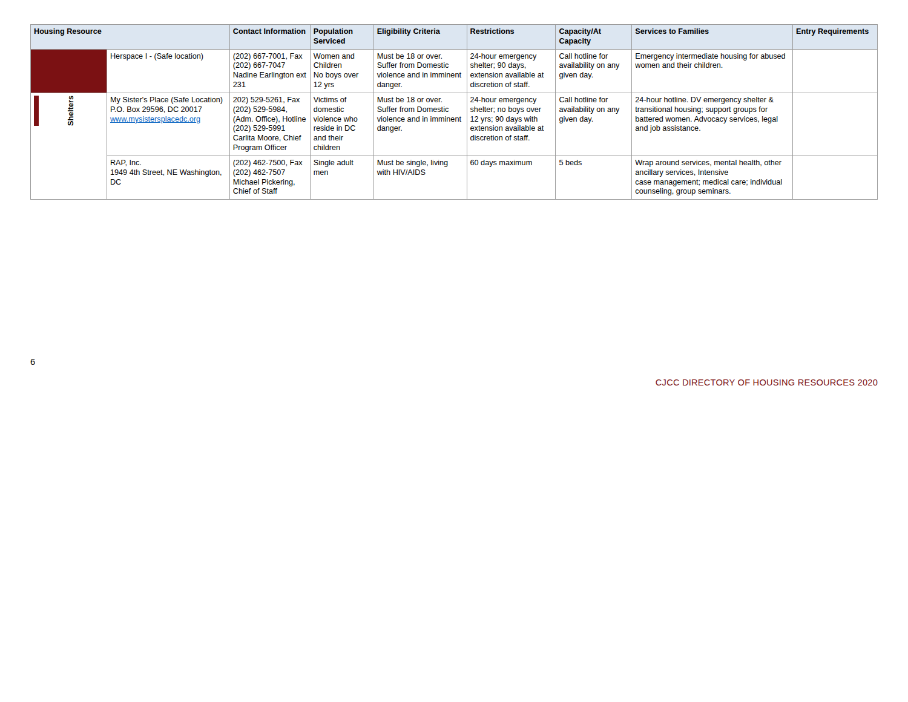| Housing Resource | Contact Information | Population Serviced | Eligibility Criteria | Restrictions | Capacity/At Capacity | Services to Families | Entry Requirements |
| --- | --- | --- | --- | --- | --- | --- | --- |
| | Herspace I - (Safe location) | (202) 667-7001, Fax (202) 667-7047 Nadine Earlington ext 231 | Women and Children No boys over 12 yrs | Must be 18 or over. Suffer from Domestic violence and in imminent danger. | 24-hour emergency shelter; 90 days, extension available at discretion of staff. | Call hotline for availability on any given day. | Emergency intermediate housing for abused women and their children. | |
| Shelters | My Sister's Place (Safe Location) P.O. Box 29596, DC 20017 www.mysistersplacedc.org | 202) 529-5261, Fax (202) 529-5984, (Adm. Office), Hotline (202) 529-5991 Carlita Moore, Chief Program Officer | Victims of domestic violence who reside in DC and their children | Must be 18 or over. Suffer from Domestic violence and in imminent danger. | 24-hour emergency shelter; no boys over 12 yrs; 90 days with extension available at discretion of staff. | Call hotline for availability on any given day. | 24-hour hotline. DV emergency shelter & transitional housing; support groups for battered women. Advocacy services, legal and job assistance. | |
| RAP, Inc. 1949 4th Street, NE Washington, DC | (202) 462-7500, Fax (202) 462-7507 Michael Pickering, Chief of Staff | Single adult men | Must be single, living with HIV/AIDS | 60 days maximum | 5 beds | Wrap around services, mental health, other ancillary services, Intensive case management; medical care; individual counseling, group seminars. | |
6
CJCC DIRECTORY OF HOUSING RESOURCES 2020